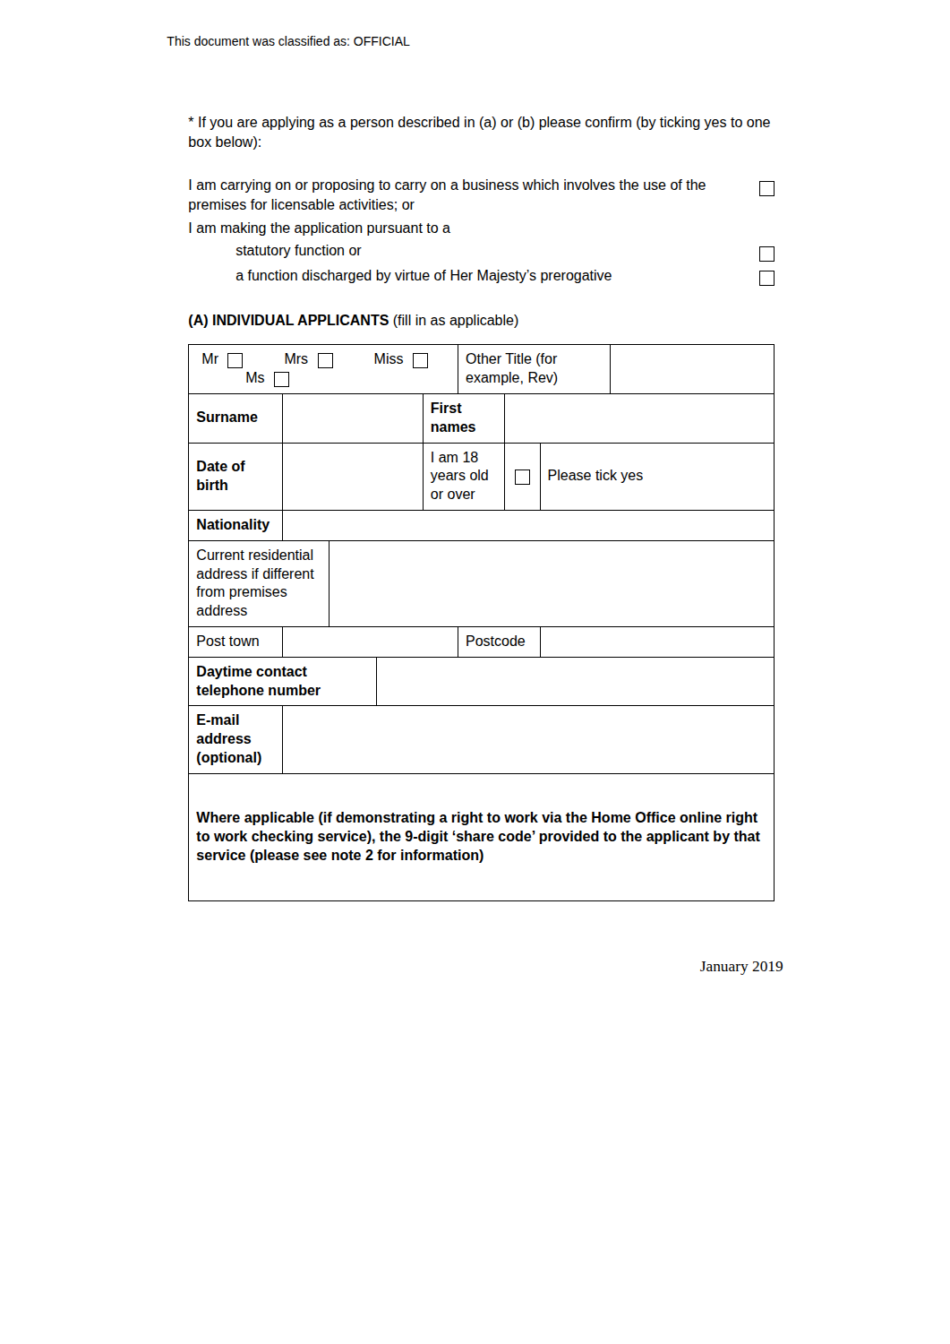This document was classified as: OFFICIAL
* If you are applying as a person described in (a) or (b) please confirm (by ticking yes to one box below):
I am carrying on or proposing to carry on a business which involves the use of the premises for licensable activities; or
I am making the application pursuant to a
statutory function or
a function discharged by virtue of Her Majesty’s prerogative
(A) INDIVIDUAL APPLICANTS (fill in as applicable)
| Mr Mrs Miss Ms | Other Title (for example, Rev) | |
| Surname | | First names | |
| Date of birth | | I am 18 years old or over | | Please tick yes |
| Nationality | |
| Current residential address if different from premises address | |
| Post town | | Postcode | |
| Daytime contact telephone number | |
| E-mail address (optional) | |
| Where applicable (if demonstrating a right to work via the Home Office online right to work checking service), the 9-digit ‘share code’ provided to the applicant by that service (please see note 2 for information) |
January 2019